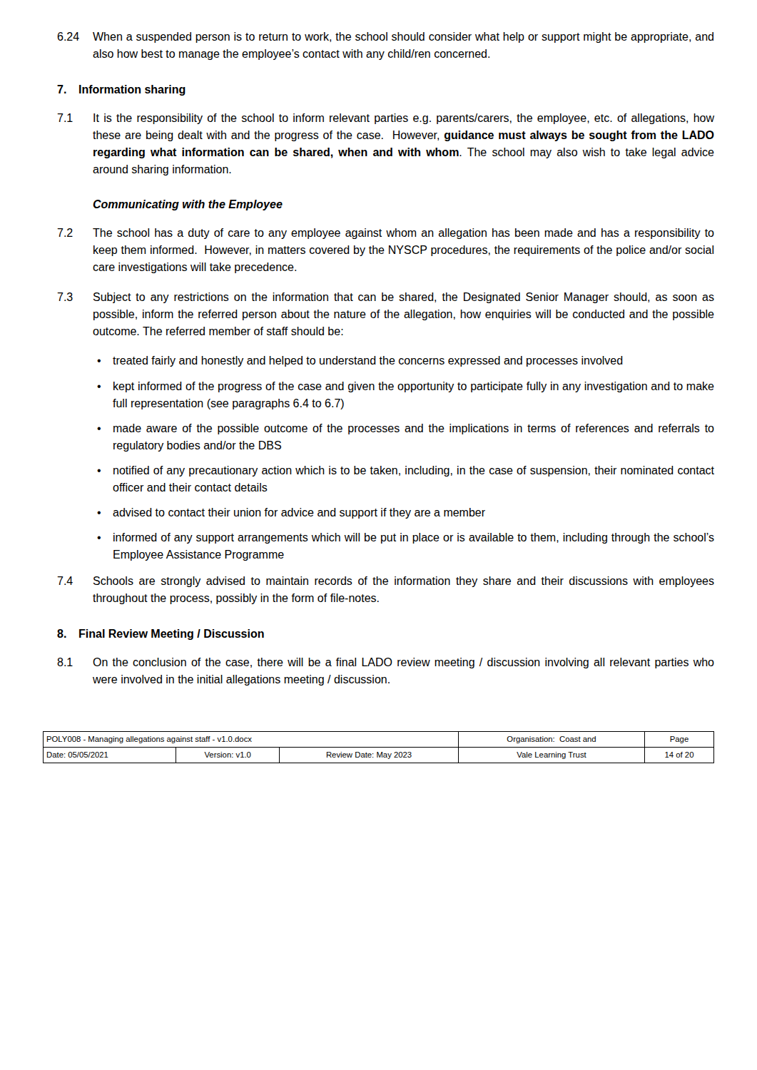6.24
When a suspended person is to return to work, the school should consider what help or support might be appropriate, and also how best to manage the employee’s contact with any child/ren concerned.
7. Information sharing
7.1
It is the responsibility of the school to inform relevant parties e.g. parents/carers, the employee, etc. of allegations, how these are being dealt with and the progress of the case. However, guidance must always be sought from the LADO regarding what information can be shared, when and with whom. The school may also wish to take legal advice around sharing information.
Communicating with the Employee
7.2
The school has a duty of care to any employee against whom an allegation has been made and has a responsibility to keep them informed. However, in matters covered by the NYSCP procedures, the requirements of the police and/or social care investigations will take precedence.
7.3
Subject to any restrictions on the information that can be shared, the Designated Senior Manager should, as soon as possible, inform the referred person about the nature of the allegation, how enquiries will be conducted and the possible outcome. The referred member of staff should be:
treated fairly and honestly and helped to understand the concerns expressed and processes involved
kept informed of the progress of the case and given the opportunity to participate fully in any investigation and to make full representation (see paragraphs 6.4 to 6.7)
made aware of the possible outcome of the processes and the implications in terms of references and referrals to regulatory bodies and/or the DBS
notified of any precautionary action which is to be taken, including, in the case of suspension, their nominated contact officer and their contact details
advised to contact their union for advice and support if they are a member
informed of any support arrangements which will be put in place or is available to them, including through the school’s Employee Assistance Programme
7.4
Schools are strongly advised to maintain records of the information they share and their discussions with employees throughout the process, possibly in the form of file-notes.
8. Final Review Meeting / Discussion
8.1
On the conclusion of the case, there will be a final LADO review meeting / discussion involving all relevant parties who were involved in the initial allegations meeting / discussion.
| POLY008 - Managing allegations against staff - v1.0.docx | Organisation: Coast and | Page |
| Date: 05/05/2021 | Version: v1.0 | Review Date: May 2023 | Vale Learning Trust | 14 of 20 |